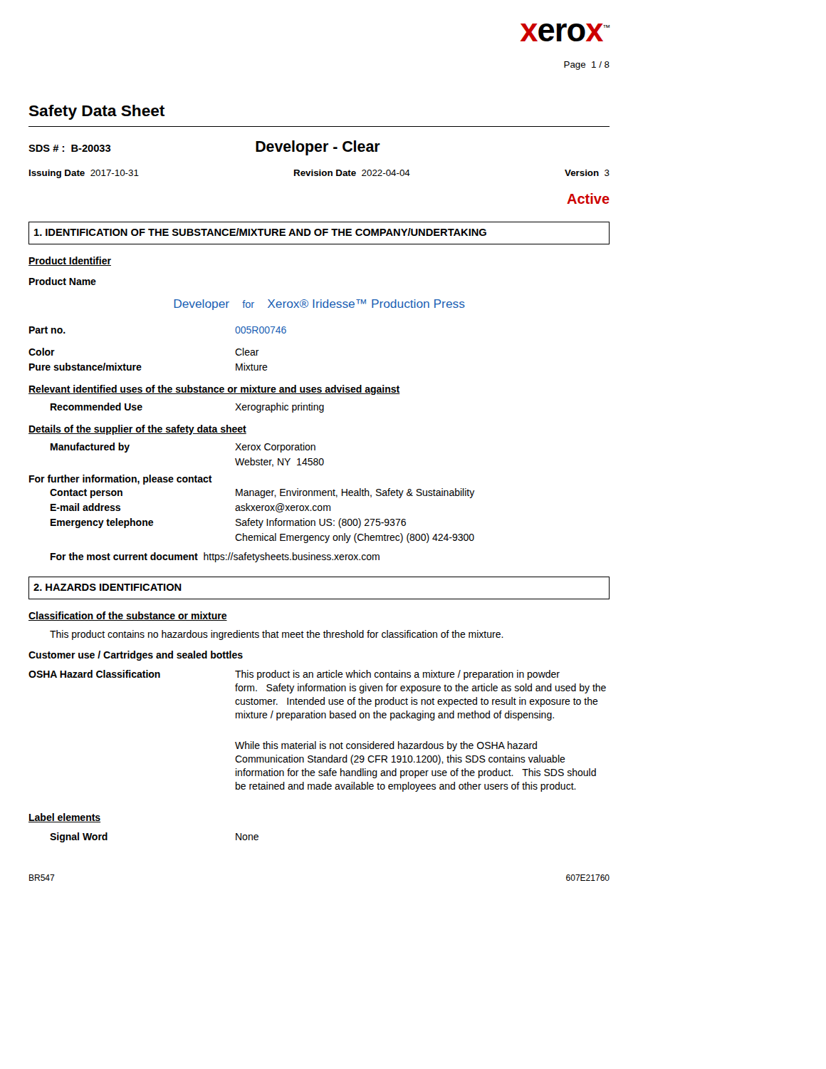xerox™
Page 1 / 8
Safety Data Sheet
SDS # : B-20033
Developer - Clear
Issuing Date 2017-10-31 Revision Date 2022-04-04 Version 3
Active
1. IDENTIFICATION OF THE SUBSTANCE/MIXTURE AND OF THE COMPANY/UNDERTAKING
Product Identifier
Product Name
Developer for Xerox® Iridesse™ Production Press
Part no.
005R00746
Color
Clear
Pure substance/mixture
Mixture
Relevant identified uses of the substance or mixture and uses advised against
Recommended Use
Xerographic printing
Details of the supplier of the safety data sheet
Manufactured by
Xerox Corporation
Webster, NY 14580
For further information, please contact
Contact person
Manager, Environment, Health, Safety & Sustainability
E-mail address
askxerox@xerox.com
Emergency telephone
Safety Information US: (800) 275-9376
Chemical Emergency only (Chemtrec) (800) 424-9300
For the most current document https://safetysheets.business.xerox.com
2. HAZARDS IDENTIFICATION
Classification of the substance or mixture
This product contains no hazardous ingredients that meet the threshold for classification of the mixture.
Customer use / Cartridges and sealed bottles
OSHA Hazard Classification
This product is an article which contains a mixture / preparation in powder form. Safety information is given for exposure to the article as sold and used by the customer. Intended use of the product is not expected to result in exposure to the mixture / preparation based on the packaging and method of dispensing.
While this material is not considered hazardous by the OSHA hazard Communication Standard (29 CFR 1910.1200), this SDS contains valuable information for the safe handling and proper use of the product. This SDS should be retained and made available to employees and other users of this product.
Label elements
Signal Word
None
BR547
607E21760